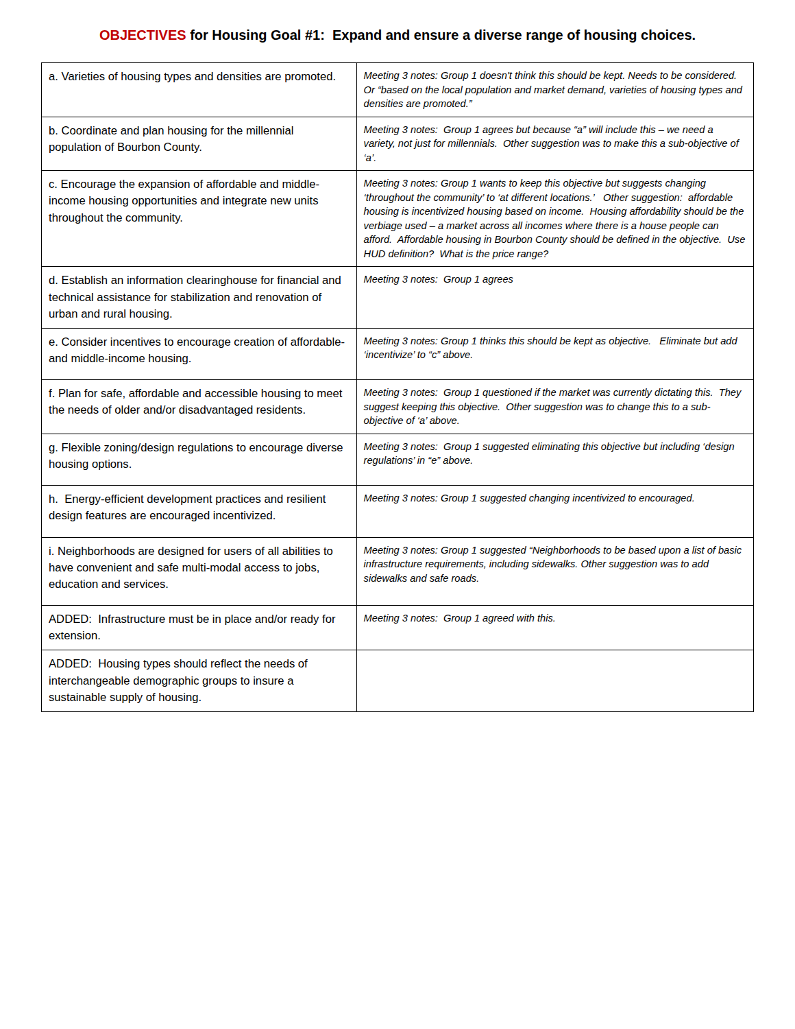OBJECTIVES for Housing Goal #1: Expand and ensure a diverse range of housing choices.
| a. Varieties of housing types and densities are promoted. | Meeting 3 notes: Group 1 doesn't think this should be kept. Needs to be considered. Or “based on the local population and market demand, varieties of housing types and densities are promoted.” |
| b. Coordinate and plan housing for the millennial population of Bourbon County. | Meeting 3 notes: Group 1 agrees but because “a” will include this – we need a variety, not just for millennials. Other suggestion was to make this a sub-objective of ‘a’. |
| c. Encourage the expansion of affordable and middle-income housing opportunities and integrate new units throughout the community. | Meeting 3 notes: Group 1 wants to keep this objective but suggests changing ‘throughout the community’ to ‘at different locations.’ Other suggestion: affordable housing is incentivized housing based on income. Housing affordability should be the verbiage used – a market across all incomes where there is a house people can afford. Affordable housing in Bourbon County should be defined in the objective. Use HUD definition? What is the price range? |
| d. Establish an information clearinghouse for financial and technical assistance for stabilization and renovation of urban and rural housing. | Meeting 3 notes: Group 1 agrees |
| e. Consider incentives to encourage creation of affordable- and middle-income housing. | Meeting 3 notes: Group 1 thinks this should be kept as objective. Eliminate but add ‘incentivize’ to “c” above. |
| f. Plan for safe, affordable and accessible housing to meet the needs of older and/or disadvantaged residents. | Meeting 3 notes: Group 1 questioned if the market was currently dictating this. They suggest keeping this objective. Other suggestion was to change this to a sub-objective of ‘a’ above. |
| g. Flexible zoning/design regulations to encourage diverse housing options. | Meeting 3 notes: Group 1 suggested eliminating this objective but including ‘design regulations’ in “e” above. |
| h. Energy-efficient development practices and resilient design features are encouraged incentivized. | Meeting 3 notes: Group 1 suggested changing incentivized to encouraged. |
| i. Neighborhoods are designed for users of all abilities to have convenient and safe multi-modal access to jobs, education and services. | Meeting 3 notes: Group 1 suggested “Neighborhoods to be based upon a list of basic infrastructure requirements, including sidewalks. Other suggestion was to add sidewalks and safe roads. |
| ADDED: Infrastructure must be in place and/or ready for extension. | Meeting 3 notes: Group 1 agreed with this. |
| ADDED: Housing types should reflect the needs of interchangeable demographic groups to insure a sustainable supply of housing. | |